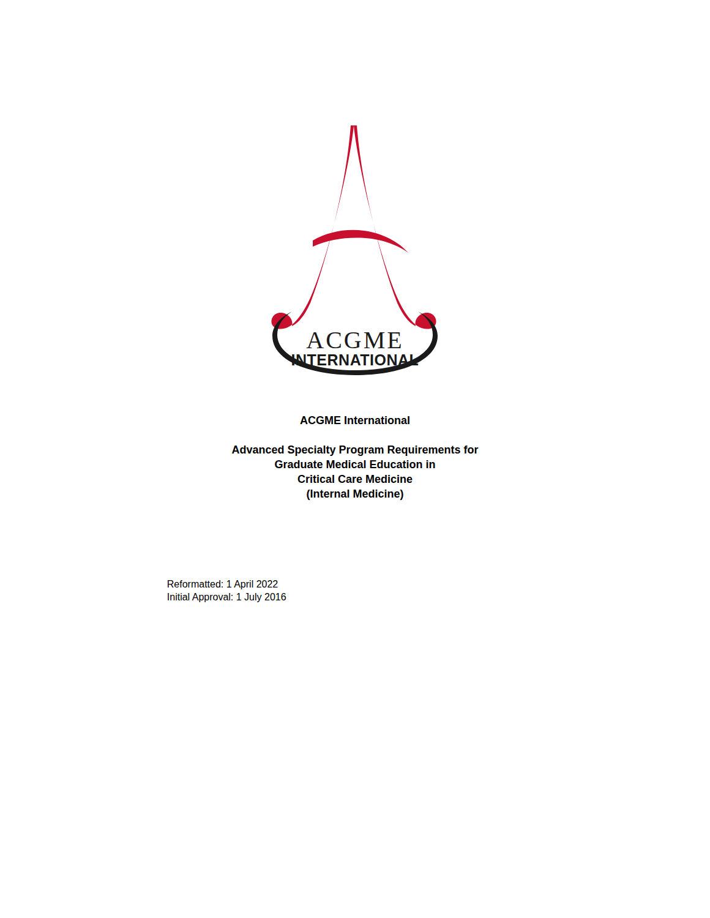ACGME INTERNATIONAL
ACGME International
Advanced Specialty Program Requirements for
Graduate Medical Education in
Critical Care Medicine
(Internal Medicine)
Reformatted: 1 April 2022
Initial Approval: 1 July 2016